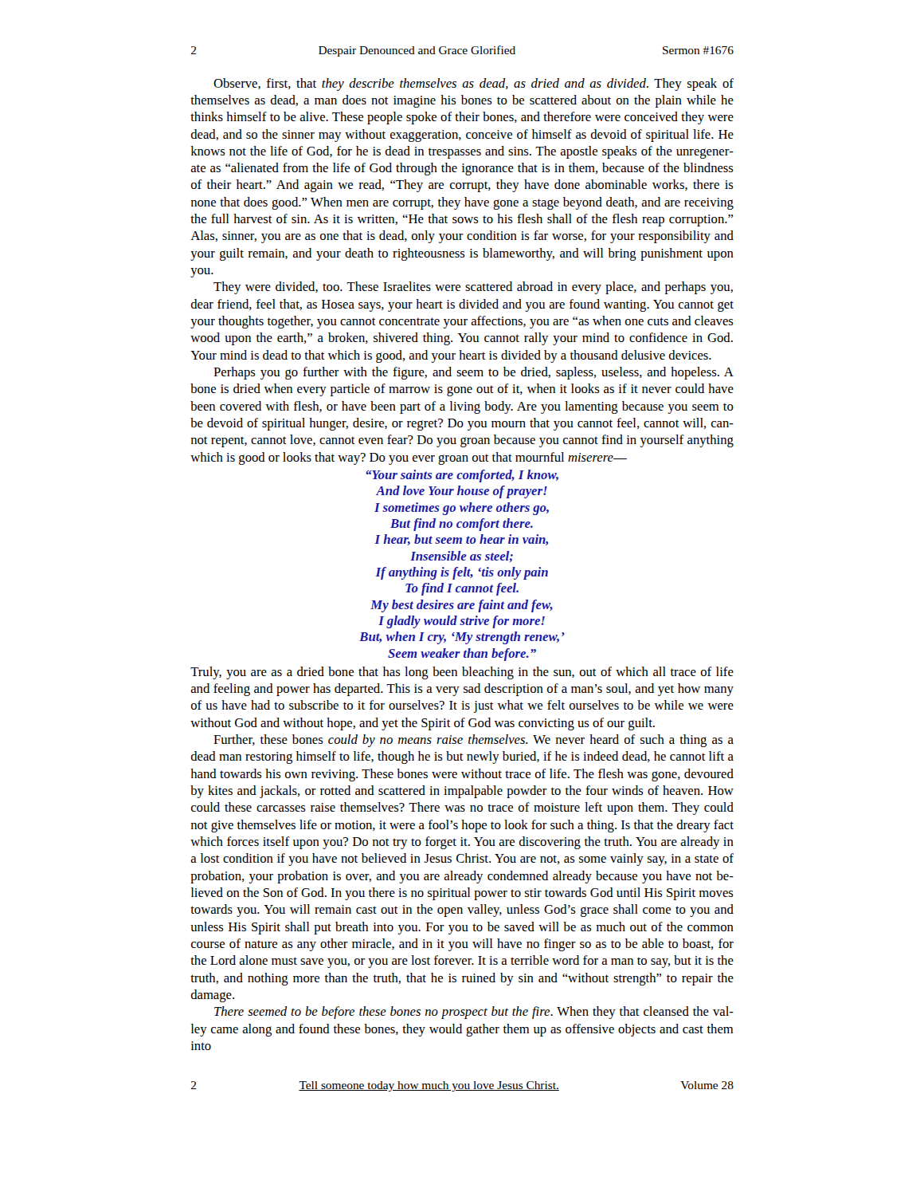2 Despair Denounced and Grace Glorified Sermon #1676
Observe, first, that they describe themselves as dead, as dried and as divided. They speak of themselves as dead, a man does not imagine his bones to be scattered about on the plain while he thinks himself to be alive. These people spoke of their bones, and therefore were conceived they were dead, and so the sinner may without exaggeration, conceive of himself as devoid of spiritual life. He knows not the life of God, for he is dead in trespasses and sins. The apostle speaks of the unregenerate as “alienated from the life of God through the ignorance that is in them, because of the blindness of their heart.” And again we read, “They are corrupt, they have done abominable works, there is none that does good.” When men are corrupt, they have gone a stage beyond death, and are receiving the full harvest of sin. As it is written, “He that sows to his flesh shall of the flesh reap corruption.” Alas, sinner, you are as one that is dead, only your condition is far worse, for your responsibility and your guilt remain, and your death to righteousness is blameworthy, and will bring punishment upon you.
They were divided, too. These Israelites were scattered abroad in every place, and perhaps you, dear friend, feel that, as Hosea says, your heart is divided and you are found wanting. You cannot get your thoughts together, you cannot concentrate your affections, you are “as when one cuts and cleaves wood upon the earth,” a broken, shivered thing. You cannot rally your mind to confidence in God. Your mind is dead to that which is good, and your heart is divided by a thousand delusive devices.
Perhaps you go further with the figure, and seem to be dried, sapless, useless, and hopeless. A bone is dried when every particle of marrow is gone out of it, when it looks as if it never could have been covered with flesh, or have been part of a living body. Are you lamenting because you seem to be devoid of spiritual hunger, desire, or regret? Do you mourn that you cannot feel, cannot will, cannot repent, cannot love, cannot even fear? Do you groan because you cannot find in yourself anything which is good or looks that way? Do you ever groan out that mournful miserere—
“Your saints are comforted, I know,
And love Your house of prayer!
I sometimes go where others go,
But find no comfort there.
I hear, but seem to hear in vain,
Insensible as steel;
If anything is felt, ‘tis only pain
To find I cannot feel.
My best desires are faint and few,
I gladly would strive for more!
But, when I cry, ‘My strength renew,’
Seem weaker than before.”
Truly, you are as a dried bone that has long been bleaching in the sun, out of which all trace of life and feeling and power has departed. This is a very sad description of a man’s soul, and yet how many of us have had to subscribe to it for ourselves? It is just what we felt ourselves to be while we were without God and without hope, and yet the Spirit of God was convicting us of our guilt.
Further, these bones could by no means raise themselves. We never heard of such a thing as a dead man restoring himself to life, though he is but newly buried, if he is indeed dead, he cannot lift a hand towards his own reviving. These bones were without trace of life. The flesh was gone, devoured by kites and jackals, or rotted and scattered in impalpable powder to the four winds of heaven. How could these carcasses raise themselves? There was no trace of moisture left upon them. They could not give themselves life or motion, it were a fool’s hope to look for such a thing. Is that the dreary fact which forces itself upon you? Do not try to forget it. You are discovering the truth. You are already in a lost condition if you have not believed in Jesus Christ. You are not, as some vainly say, in a state of probation, your probation is over, and you are already condemned already because you have not believed on the Son of God. In you there is no spiritual power to stir towards God until His Spirit moves towards you. You will remain cast out in the open valley, unless God’s grace shall come to you and unless His Spirit shall put breath into you. For you to be saved will be as much out of the common course of nature as any other miracle, and in it you will have no finger so as to be able to boast, for the Lord alone must save you, or you are lost forever. It is a terrible word for a man to say, but it is the truth, and nothing more than the truth, that he is ruined by sin and “without strength” to repair the damage.
There seemed to be before these bones no prospect but the fire. When they that cleansed the valley came along and found these bones, they would gather them up as offensive objects and cast them into
2 Tell someone today how much you love Jesus Christ. Volume 28